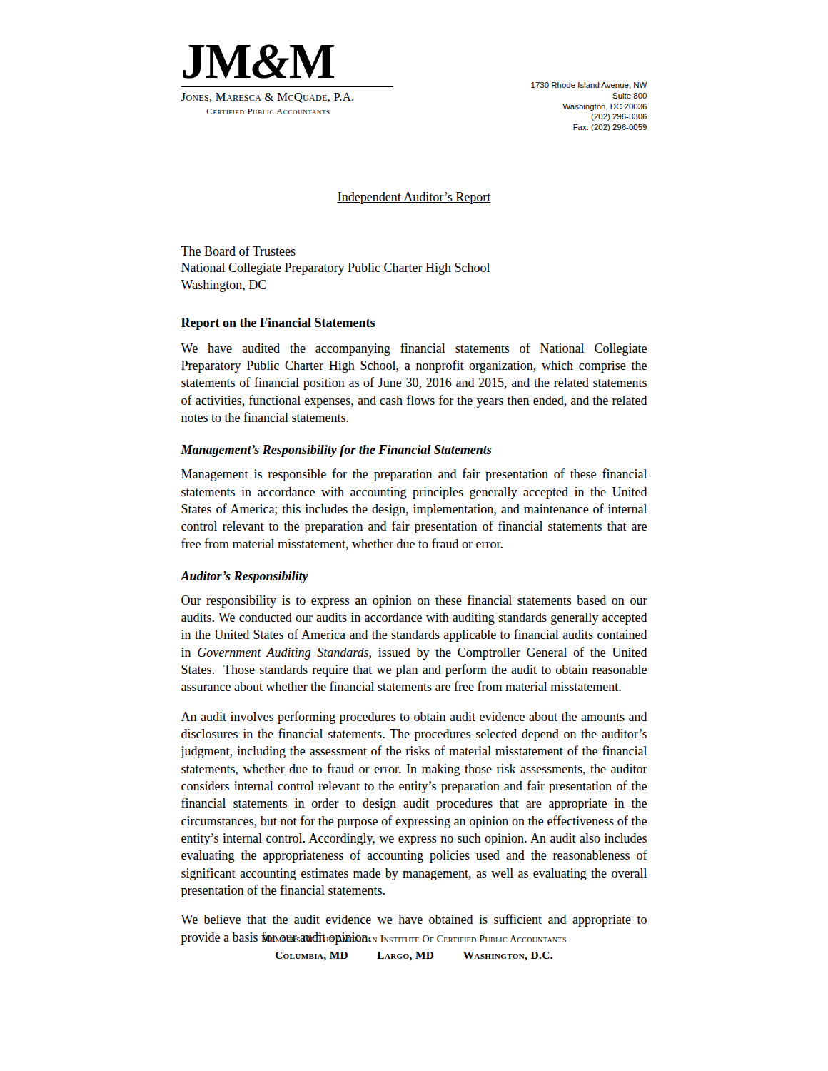JM&M
Jones, Maresca & McQuade, P.A.
Certified Public Accountants
1730 Rhode Island Avenue, NW
Suite 800
Washington, DC 20036
(202) 296-3306
Fax: (202) 296-0059
Independent Auditor’s Report
The Board of Trustees
National Collegiate Preparatory Public Charter High School
Washington, DC
Report on the Financial Statements
We have audited the accompanying financial statements of National Collegiate Preparatory Public Charter High School, a nonprofit organization, which comprise the statements of financial position as of June 30, 2016 and 2015, and the related statements of activities, functional expenses, and cash flows for the years then ended, and the related notes to the financial statements.
Management’s Responsibility for the Financial Statements
Management is responsible for the preparation and fair presentation of these financial statements in accordance with accounting principles generally accepted in the United States of America; this includes the design, implementation, and maintenance of internal control relevant to the preparation and fair presentation of financial statements that are free from material misstatement, whether due to fraud or error.
Auditor’s Responsibility
Our responsibility is to express an opinion on these financial statements based on our audits. We conducted our audits in accordance with auditing standards generally accepted in the United States of America and the standards applicable to financial audits contained in Government Auditing Standards, issued by the Comptroller General of the United States. Those standards require that we plan and perform the audit to obtain reasonable assurance about whether the financial statements are free from material misstatement.
An audit involves performing procedures to obtain audit evidence about the amounts and disclosures in the financial statements. The procedures selected depend on the auditor’s judgment, including the assessment of the risks of material misstatement of the financial statements, whether due to fraud or error. In making those risk assessments, the auditor considers internal control relevant to the entity’s preparation and fair presentation of the financial statements in order to design audit procedures that are appropriate in the circumstances, but not for the purpose of expressing an opinion on the effectiveness of the entity’s internal control. Accordingly, we express no such opinion. An audit also includes evaluating the appropriateness of accounting policies used and the reasonableness of significant accounting estimates made by management, as well as evaluating the overall presentation of the financial statements.
We believe that the audit evidence we have obtained is sufficient and appropriate to provide a basis for our audit opinion.
Members Of The American Institute Of Certified Public Accountants
Columbia, MD Largo, MD Washington, D.C.